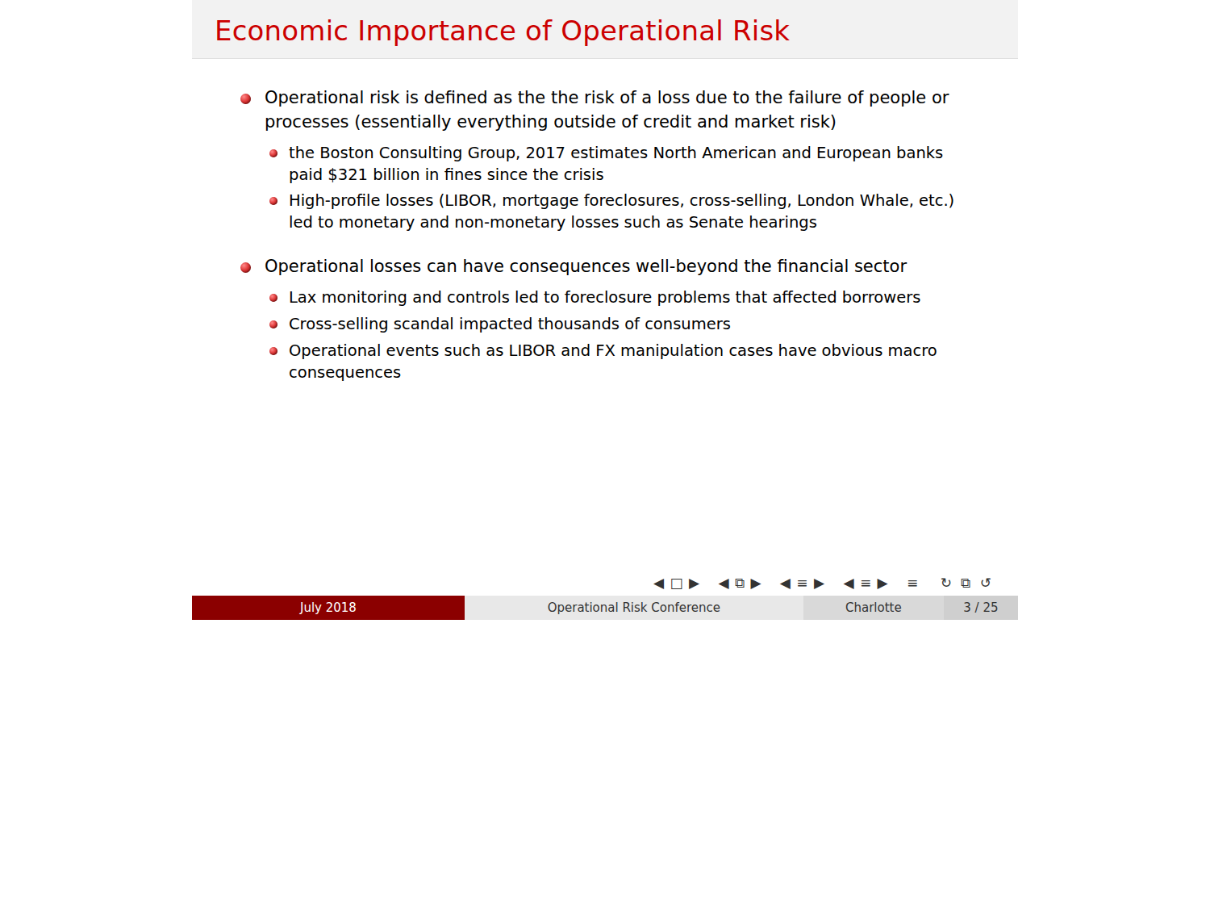Economic Importance of Operational Risk
Operational risk is defined as the the risk of a loss due to the failure of people or processes (essentially everything outside of credit and market risk)
the Boston Consulting Group, 2017 estimates North American and European banks paid $321 billion in fines since the crisis
High-profile losses (LIBOR, mortgage foreclosures, cross-selling, London Whale, etc.) led to monetary and non-monetary losses such as Senate hearings
Operational losses can have consequences well-beyond the financial sector
Lax monitoring and controls led to foreclosure problems that affected borrowers
Cross-selling scandal impacted thousands of consumers
Operational events such as LIBOR and FX manipulation cases have obvious macro consequences
◀ □ ▶ ◀ ⧉ ▶ ◀ ≡ ▶ ◀ ≡ ▶ ≡ ↻ ⧉ ↺
July 2018
Operational Risk Conference
Charlotte
3 / 25